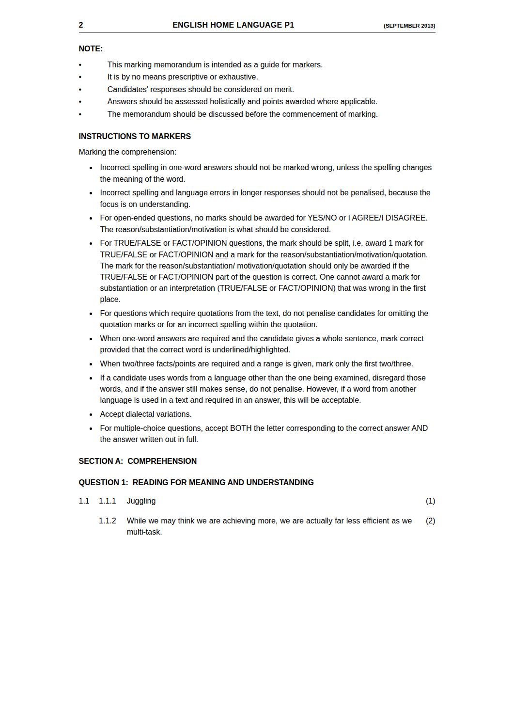2 ENGLISH HOME LANGUAGE P1 (SEPTEMBER 2013)
NOTE:
This marking memorandum is intended as a guide for markers.
It is by no means prescriptive or exhaustive.
Candidates' responses should be considered on merit.
Answers should be assessed holistically and points awarded where applicable.
The memorandum should be discussed before the commencement of marking.
INSTRUCTIONS TO MARKERS
Marking the comprehension:
Incorrect spelling in one-word answers should not be marked wrong, unless the spelling changes the meaning of the word.
Incorrect spelling and language errors in longer responses should not be penalised, because the focus is on understanding.
For open-ended questions, no marks should be awarded for YES/NO or I AGREE/I DISAGREE. The reason/substantiation/motivation is what should be considered.
For TRUE/FALSE or FACT/OPINION questions, the mark should be split, i.e. award 1 mark for TRUE/FALSE or FACT/OPINION and a mark for the reason/substantiation/motivation/quotation. The mark for the reason/substantiation/ motivation/quotation should only be awarded if the TRUE/FALSE or FACT/OPINION part of the question is correct. One cannot award a mark for substantiation or an interpretation (TRUE/FALSE or FACT/OPINION) that was wrong in the first place.
For questions which require quotations from the text, do not penalise candidates for omitting the quotation marks or for an incorrect spelling within the quotation.
When one-word answers are required and the candidate gives a whole sentence, mark correct provided that the correct word is underlined/highlighted.
When two/three facts/points are required and a range is given, mark only the first two/three.
If a candidate uses words from a language other than the one being examined, disregard those words, and if the answer still makes sense, do not penalise. However, if a word from another language is used in a text and required in an answer, this will be acceptable.
Accept dialectal variations.
For multiple-choice questions, accept BOTH the letter corresponding to the correct answer AND the answer written out in full.
SECTION A: COMPREHENSION
QUESTION 1: READING FOR MEANING AND UNDERSTANDING
1.1 1.1.1 Juggling (1)
1.1.2 While we may think we are achieving more, we are actually far less efficient as we multi-task. (2)